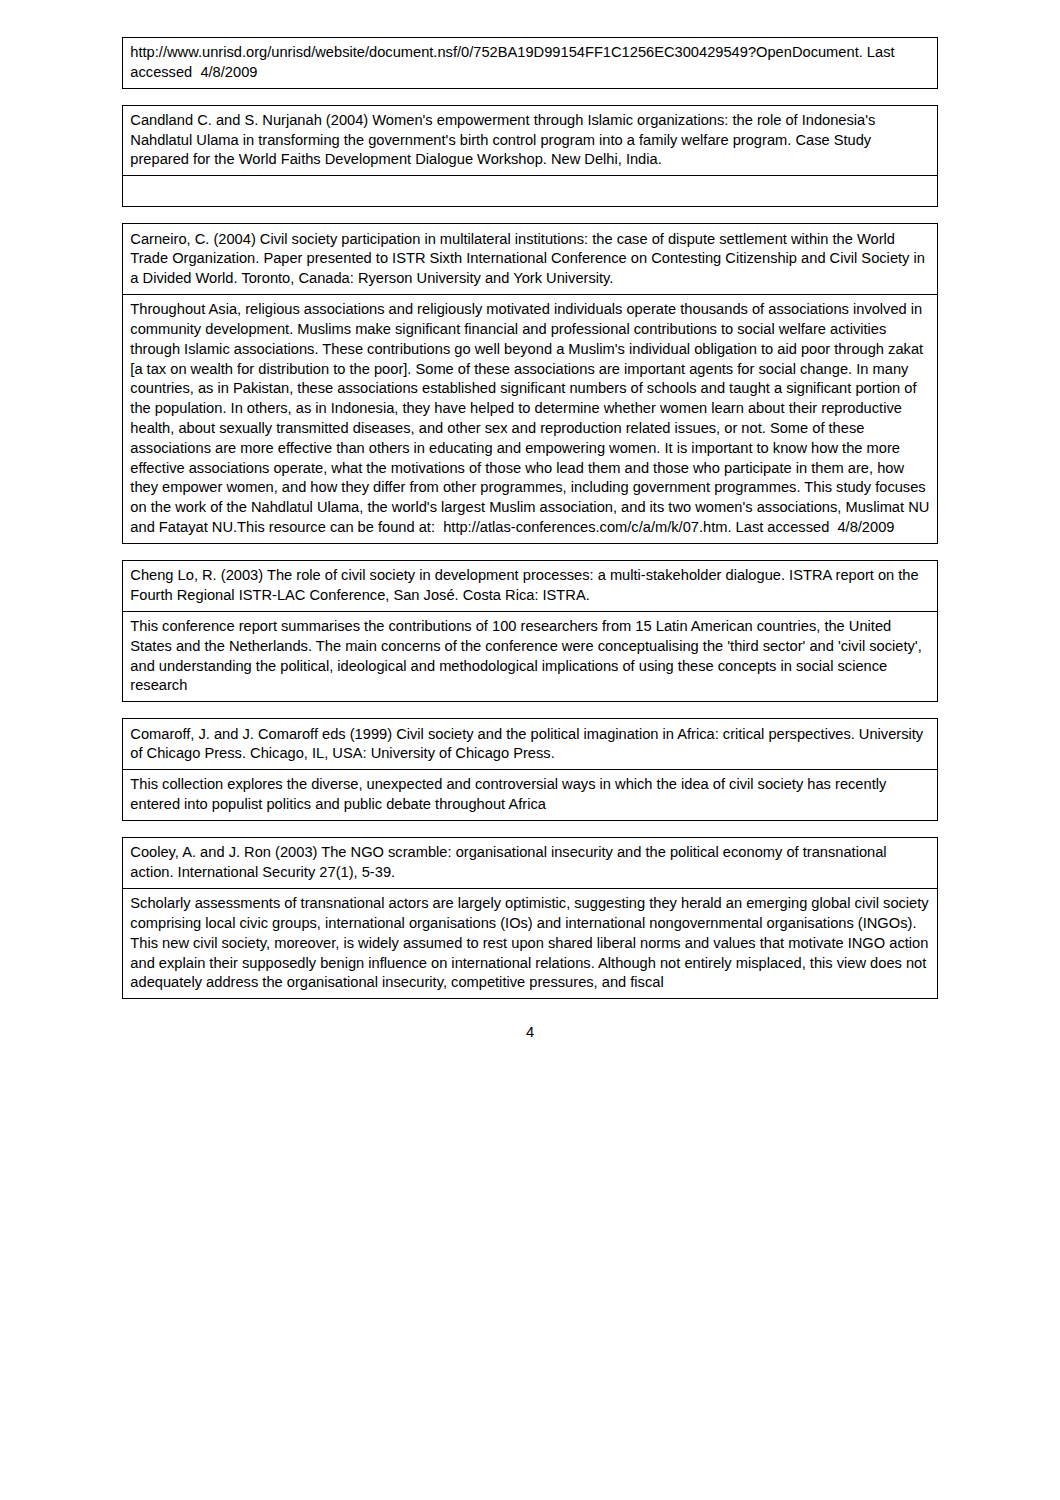http://www.unrisd.org/unrisd/website/document.nsf/0/752BA19D99154FF1C1256EC300429549?OpenDocument. Last accessed 4/8/2009
Candland C. and S. Nurjanah (2004) Women's empowerment through Islamic organizations: the role of Indonesia's Nahdlatul Ulama in transforming the government's birth control program into a family welfare program. Case Study prepared for the World Faiths Development Dialogue Workshop. New Delhi, India.
Carneiro, C. (2004) Civil society participation in multilateral institutions: the case of dispute settlement within the World Trade Organization. Paper presented to ISTR Sixth International Conference on Contesting Citizenship and Civil Society in a Divided World. Toronto, Canada: Ryerson University and York University.
Throughout Asia, religious associations and religiously motivated individuals operate thousands of associations involved in community development. Muslims make significant financial and professional contributions to social welfare activities through Islamic associations. These contributions go well beyond a Muslim's individual obligation to aid poor through zakat [a tax on wealth for distribution to the poor]. Some of these associations are important agents for social change. In many countries, as in Pakistan, these associations established significant numbers of schools and taught a significant portion of the population. In others, as in Indonesia, they have helped to determine whether women learn about their reproductive health, about sexually transmitted diseases, and other sex and reproduction related issues, or not. Some of these associations are more effective than others in educating and empowering women. It is important to know how the more effective associations operate, what the motivations of those who lead them and those who participate in them are, how they empower women, and how they differ from other programmes, including government programmes. This study focuses on the work of the Nahdlatul Ulama, the world's largest Muslim association, and its two women's associations, Muslimat NU and Fatayat NU.This resource can be found at: http://atlas-conferences.com/c/a/m/k/07.htm. Last accessed 4/8/2009
Cheng Lo, R. (2003) The role of civil society in development processes: a multi-stakeholder dialogue. ISTRA report on the Fourth Regional ISTR-LAC Conference, San José. Costa Rica: ISTRA.
This conference report summarises the contributions of 100 researchers from 15 Latin American countries, the United States and the Netherlands. The main concerns of the conference were conceptualising the 'third sector' and 'civil society', and understanding the political, ideological and methodological implications of using these concepts in social science research
Comaroff, J. and J. Comaroff eds (1999) Civil society and the political imagination in Africa: critical perspectives. University of Chicago Press. Chicago, IL, USA: University of Chicago Press.
This collection explores the diverse, unexpected and controversial ways in which the idea of civil society has recently entered into populist politics and public debate throughout Africa
Cooley, A. and J. Ron (2003) The NGO scramble: organisational insecurity and the political economy of transnational action. International Security 27(1), 5-39.
Scholarly assessments of transnational actors are largely optimistic, suggesting they herald an emerging global civil society comprising local civic groups, international organisations (IOs) and international nongovernmental organisations (INGOs). This new civil society, moreover, is widely assumed to rest upon shared liberal norms and values that motivate INGO action and explain their supposedly benign influence on international relations. Although not entirely misplaced, this view does not adequately address the organisational insecurity, competitive pressures, and fiscal
4